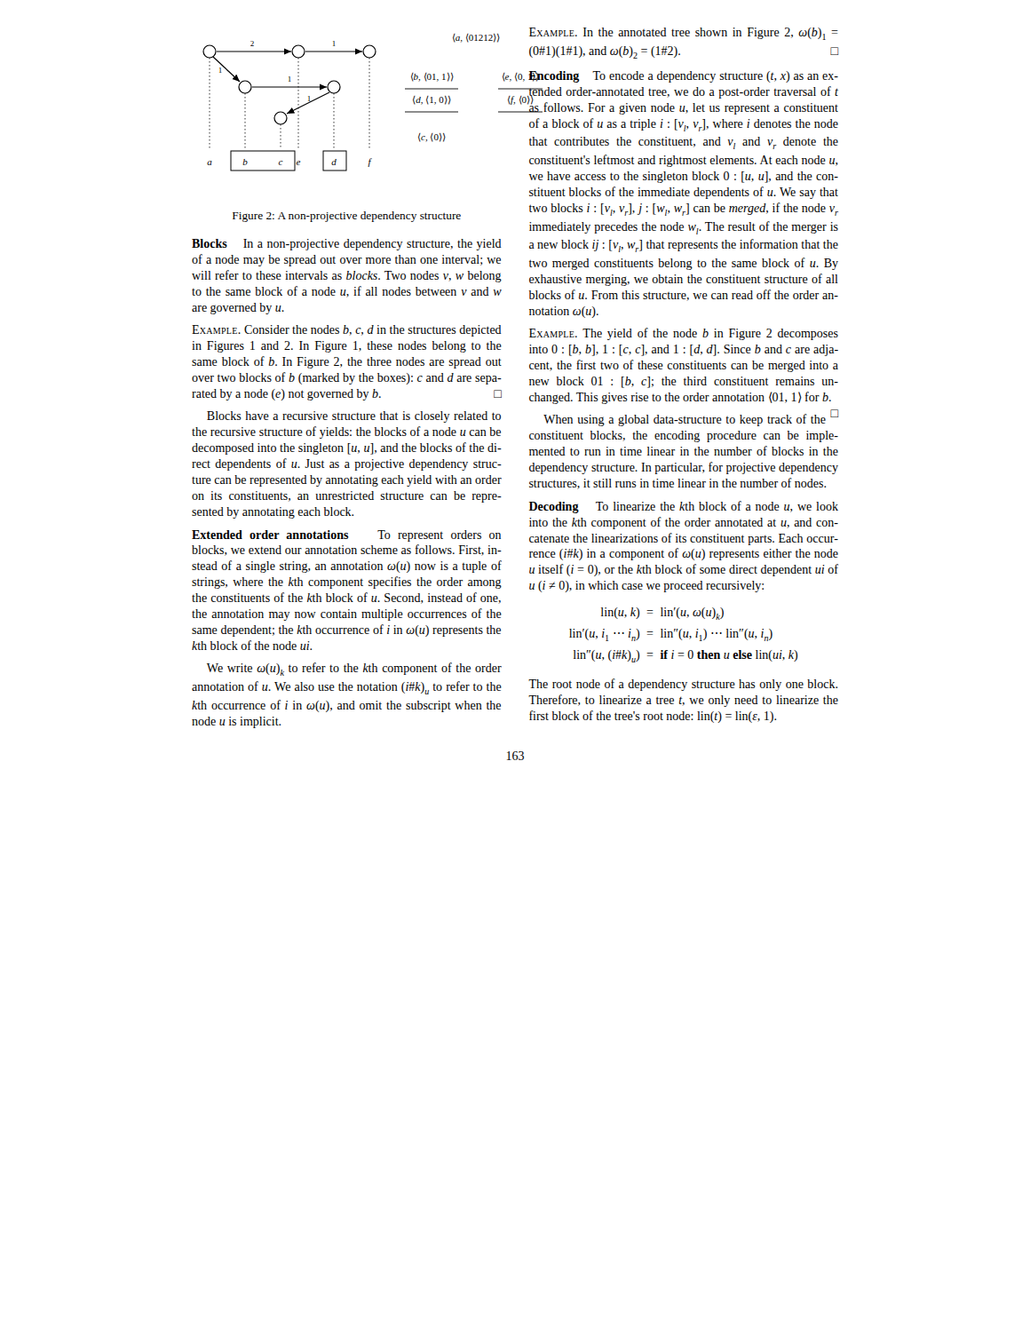2 1 1 1 1 a b c e d f ⟨a, ⟨01212⟩⟩ ⟨b, ⟨01, 1⟩⟩ ⟨e, ⟨0, 1⟩⟩ ⟨d, ⟨1, 0⟩⟩ ⟨f, ⟨0⟩⟩ ⟨c, ⟨0⟩⟩
Figure 2: A non-projective dependency structure
Blocks In a non-projective dependency structure, the yield of a node may be spread out over more than one interval; we will refer to these intervals as blocks. Two nodes v, w belong to the same block of a node u, if all nodes between v and w are governed by u.
Example. Consider the nodes b, c, d in the structures depicted in Figures 1 and 2. In Figure 1, these nodes belong to the same block of b. In Figure 2, the three nodes are spread out over two blocks of b (marked by the boxes): c and d are separated by a node (e) not governed by b. □
Blocks have a recursive structure that is closely related to the recursive structure of yields: the blocks of a node u can be decomposed into the singleton [u, u], and the blocks of the direct dependents of u. Just as a projective dependency structure can be represented by annotating each yield with an order on its constituents, an unrestricted structure can be represented by annotating each block.
Extended order annotations To represent orders on blocks, we extend our annotation scheme as follows. First, instead of a single string, an annotation ω(u) now is a tuple of strings, where the kth component specifies the order among the constituents of the kth block of u. Second, instead of one, the annotation may now contain multiple occurrences of the same dependent; the kth occurrence of i in ω(u) represents the kth block of the node ui.
We write ω(u)k to refer to the kth component of the order annotation of u. We also use the notation (i#k)u to refer to the kth occurrence of i in ω(u), and omit the subscript when the node u is implicit.
Example. In the annotated tree shown in Figure 2, ω(b)1 = (0#1)(1#1), and ω(b)2 = (1#2). □
Encoding To encode a dependency structure (t, x) as an extended order-annotated tree, we do a post-order traversal of t as follows. For a given node u, let us represent a constituent of a block of u as a triple i : [vl, vr], where i denotes the node that contributes the constituent, and vl and vr denote the constituent's leftmost and rightmost elements. At each node u, we have access to the singleton block 0 : [u, u], and the constituent blocks of the immediate dependents of u. We say that two blocks i : [vl, vr], j : [wl, wr] can be merged, if the node vr immediately precedes the node wl. The result of the merger is a new block ij : [vl, wr] that represents the information that the two merged constituents belong to the same block of u. By exhaustive merging, we obtain the constituent structure of all blocks of u. From this structure, we can read off the order annotation ω(u).
Example. The yield of the node b in Figure 2 decomposes into 0 : [b, b], 1 : [c, c], and 1 : [d, d]. Since b and c are adjacent, the first two of these constituents can be merged into a new block 01 : [b, c]; the third constituent remains unchanged. This gives rise to the order annotation ⟨01, 1⟩ for b. □
When using a global data-structure to keep track of the constituent blocks, the encoding procedure can be implemented to run in time linear in the number of blocks in the dependency structure. In particular, for projective dependency structures, it still runs in time linear in the number of nodes.
Decoding To linearize the kth block of a node u, we look into the kth component of the order annotated at u, and concatenate the linearizations of its constituent parts. Each occurrence (i#k) in a component of ω(u) represents either the node u itself (i = 0), or the kth block of some direct dependent ui of u (i ≠ 0), in which case we proceed recursively:
| lin( u , k ) | = | lin′( u , ω ( u ) k ) |
| lin′( u , i 1 ⋯ i n ) | = | lin″( u , i 1 ) ⋯ lin″( u , i n ) |
| lin″( u , ( i # k ) u ) | = | if i = 0 then u else lin( ui , k ) |
The root node of a dependency structure has only one block. Therefore, to linearize a tree t, we only need to linearize the first block of the tree's root node: lin(t) = lin(ε, 1).
163